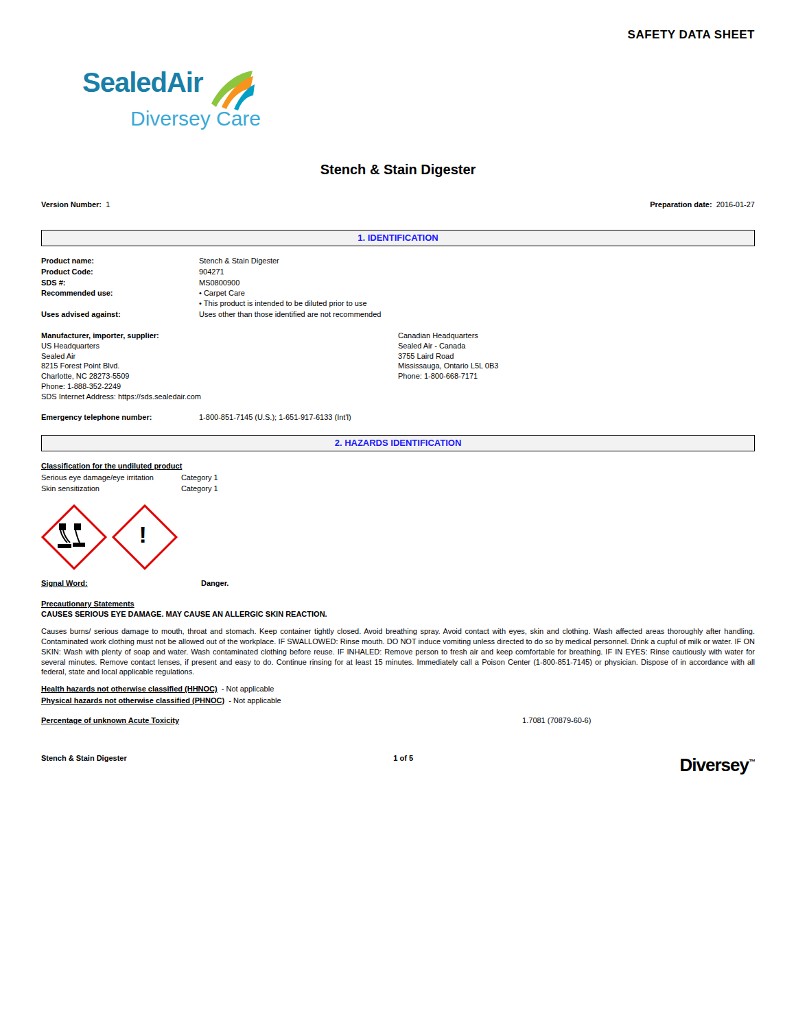SAFETY DATA SHEET
SealedAir Diversey Care
Stench & Stain Digester
Version Number: 1 Preparation date: 2016-01-27
1. IDENTIFICATION
| Product name: | Stench & Stain Digester |
| Product Code: | 904271 |
| SDS #: | MS0800900 |
| Recommended use: | • Carpet Care • This product is intended to be diluted prior to use |
| Uses advised against: | Uses other than those identified are not recommended |
| Manufacturer, importer, supplier: US Headquarters Sealed Air 8215 Forest Point Blvd. Charlotte, NC 28273-5509 Phone: 1-888-352-2249 SDS Internet Address: https://sds.sealedair.com | Canadian Headquarters Sealed Air - Canada 3755 Laird Road Mississauga, Ontario L5L 0B3 Phone: 1-800-668-7171 |
| Emergency telephone number: | 1-800-851-7145 (U.S.); 1-651-917-6133 (Int'l) |
2. HAZARDS IDENTIFICATION
Classification for the undiluted product
| Serious eye damage/eye irritation | Category 1 |
| Skin sensitization | Category 1 |
!
Signal Word: Danger.
Precautionary Statements
CAUSES SERIOUS EYE DAMAGE. MAY CAUSE AN ALLERGIC SKIN REACTION.
Causes burns/ serious damage to mouth, throat and stomach. Keep container tightly closed. Avoid breathing spray. Avoid contact with eyes, skin and clothing. Wash affected areas thoroughly after handling. Contaminated work clothing must not be allowed out of the workplace. IF SWALLOWED: Rinse mouth. DO NOT induce vomiting unless directed to do so by medical personnel. Drink a cupful of milk or water. IF ON SKIN: Wash with plenty of soap and water. Wash contaminated clothing before reuse. IF INHALED: Remove person to fresh air and keep comfortable for breathing. IF IN EYES: Rinse cautiously with water for several minutes. Remove contact lenses, if present and easy to do. Continue rinsing for at least 15 minutes. Immediately call a Poison Center (1-800-851-7145) or physician. Dispose of in accordance with all federal, state and local applicable regulations.
Health hazards not otherwise classified (HHNOC) - Not applicable
Physical hazards not otherwise classified (PHNOC) - Not applicable
Percentage of unknown Acute Toxicity 1.7081 (70879-60-6)
Stench & Stain Digester Diversey™
1 of 5